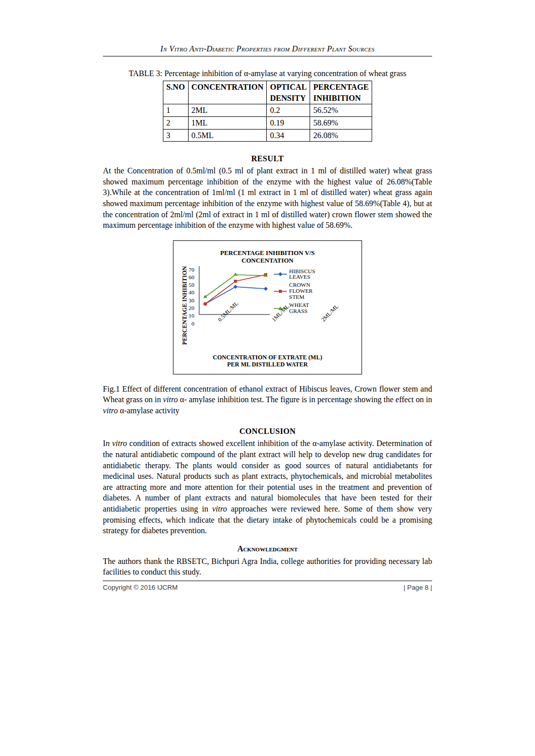In Vitro Anti-Diabetic Properties from Different Plant Sources
TABLE 3: Percentage inhibition of α-amylase at varying concentration of wheat grass
| S.NO | CONCENTRATION | OPTICAL DENSITY | PERCENTAGE INHIBITION |
| --- | --- | --- | --- |
| 1 | 2ML | 0.2 | 56.52% |
| 2 | 1ML | 0.19 | 58.69% |
| 3 | 0.5ML | 0.34 | 26.08% |
RESULT
At the Concentration of 0.5ml/ml (0.5 ml of plant extract in 1 ml of distilled water) wheat grass showed maximum percentage inhibition of the enzyme with the highest value of 26.08%(Table 3).While at the concentration of 1ml/ml (1 ml extract in 1 ml of distilled water) wheat grass again showed maximum percentage inhibition of the enzyme with highest value of 58.69%(Table 4), but at the concentration of 2ml/ml (2ml of extract in 1 ml of distilled water) crown flower stem showed the maximum percentage inhibition of the enzyme with highest value of 58.69%.
PERCENTAGE INHIBITION V/S
CONCENTATION
PERCENTAGE INHIBITION
70
60
50
40
30
20
10
0
HIBISCUS
LEAVES
CROWN
FLOWER
STEM
WHEAT
GRASS
0.5ML/ML 1ML/ML 2ML/ML
CONCENTRATION OF EXTRATE (ML)
PER ML DISTILLED WATER
Fig.1 Effect of different concentration of ethanol extract of Hibiscus leaves, Crown flower stem and Wheat grass on in vitro α- amylase inhibition test. The figure is in percentage showing the effect on in vitro α-amylase activity
CONCLUSION
In vitro condition of extracts showed excellent inhibition of the α-amylase activity. Determination of the natural antidiabetic compound of the plant extract will help to develop new drug candidates for antidiabetic therapy. The plants would consider as good sources of natural antidiabetants for medicinal uses. Natural products such as plant extracts, phytochemicals, and microbial metabolites are attracting more and more attention for their potential uses in the treatment and prevention of diabetes. A number of plant extracts and natural biomolecules that have been tested for their antidiabetic properties using in vitro approaches were reviewed here. Some of them show very promising effects, which indicate that the dietary intake of phytochemicals could be a promising strategy for diabetes prevention.
Acknowledgment
The authors thank the RBSETC, Bichpuri Agra India, college authorities for providing necessary lab facilities to conduct this study.
Copyright © 2016 IJCRM
| Page 8 |